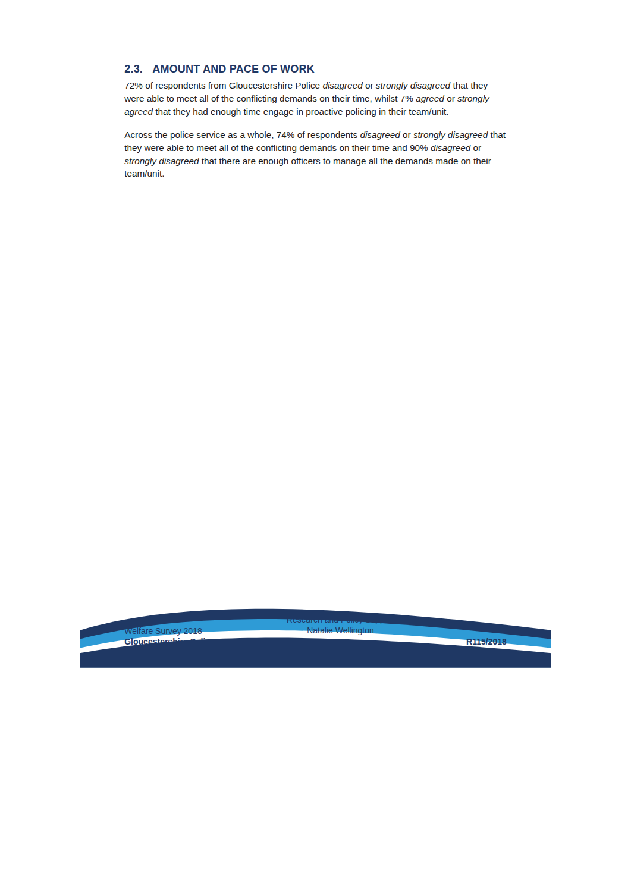2.3. AMOUNT AND PACE OF WORK
72% of respondents from Gloucestershire Police disagreed or strongly disagreed that they were able to meet all of the conflicting demands on their time, whilst 7% agreed or strongly agreed that they had enough time engage in proactive policing in their team/unit.
Across the police service as a whole, 74% of respondents disagreed or strongly disagreed that they were able to meet all of the conflicting demands on their time and 90% disagreed or strongly disagreed that there are enough officers to manage all the demands made on their team/unit.
Welfare Survey 2018
Gloucestershire Police
Research and Policy Support
Natalie Wellington 9
R115/2018